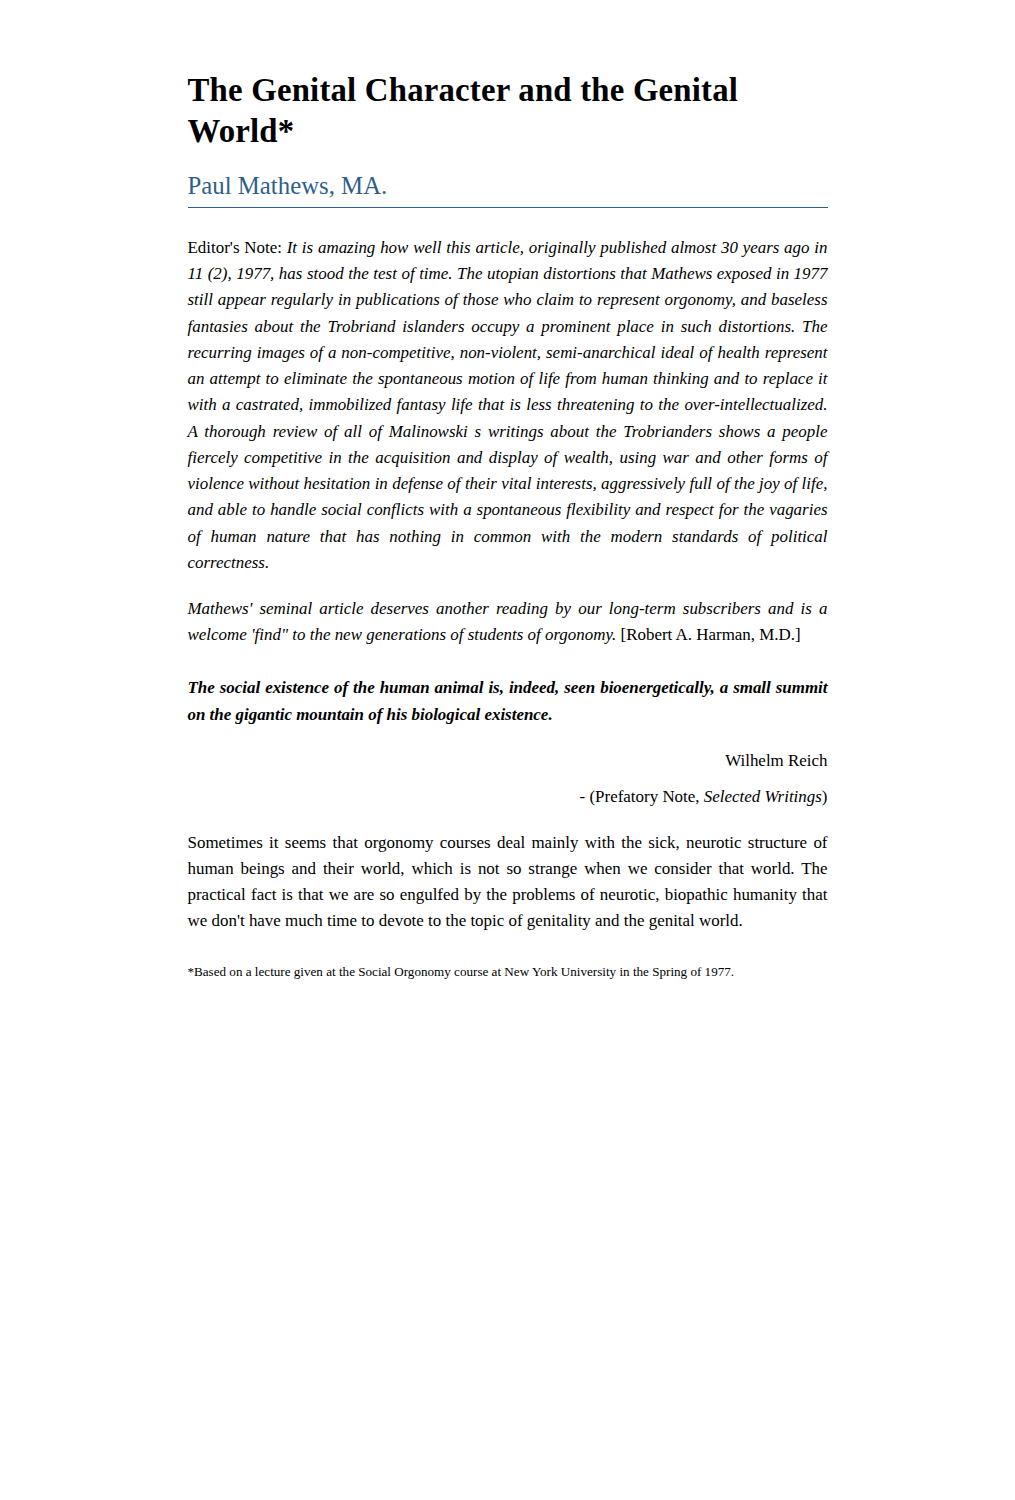The Genital Character and the Genital World*
Paul Mathews, MA.
Editor's Note: It is amazing how well this article, originally published almost 30 years ago in 11 (2), 1977, has stood the test of time. The utopian distortions that Mathews exposed in 1977 still appear regularly in publications of those who claim to represent orgonomy, and baseless fantasies about the Trobriand islanders occupy a prominent place in such distortions. The recurring images of a non-competitive, non-violent, semi-anarchical ideal of health represent an attempt to eliminate the spontaneous motion of life from human thinking and to replace it with a castrated, immobilized fantasy life that is less threatening to the over-intellectualized. A thorough review of all of Malinowski s writings about the Trobrianders shows a people fiercely competitive in the acquisition and display of wealth, using war and other forms of violence without hesitation in defense of their vital interests, aggressively full of the joy of life, and able to handle social conflicts with a spontaneous flexibility and respect for the vagaries of human nature that has nothing in common with the modern standards of political correctness.
Mathews' seminal article deserves another reading by our long-term subscribers and is a welcome 'find" to the new generations of students of orgonomy. [Robert A. Harman, M.D.]
The social existence of the human animal is, indeed, seen bioenergetically, a small summit on the gigantic mountain of his biological existence.
Wilhelm Reich
- (Prefatory Note, Selected Writings)
Sometimes it seems that orgonomy courses deal mainly with the sick, neurotic structure of human beings and their world, which is not so strange when we consider that world. The practical fact is that we are so engulfed by the problems of neurotic, biopathic humanity that we don't have much time to devote to the topic of genitality and the genital world.
*Based on a lecture given at the Social Orgonomy course at New York University in the Spring of 1977.